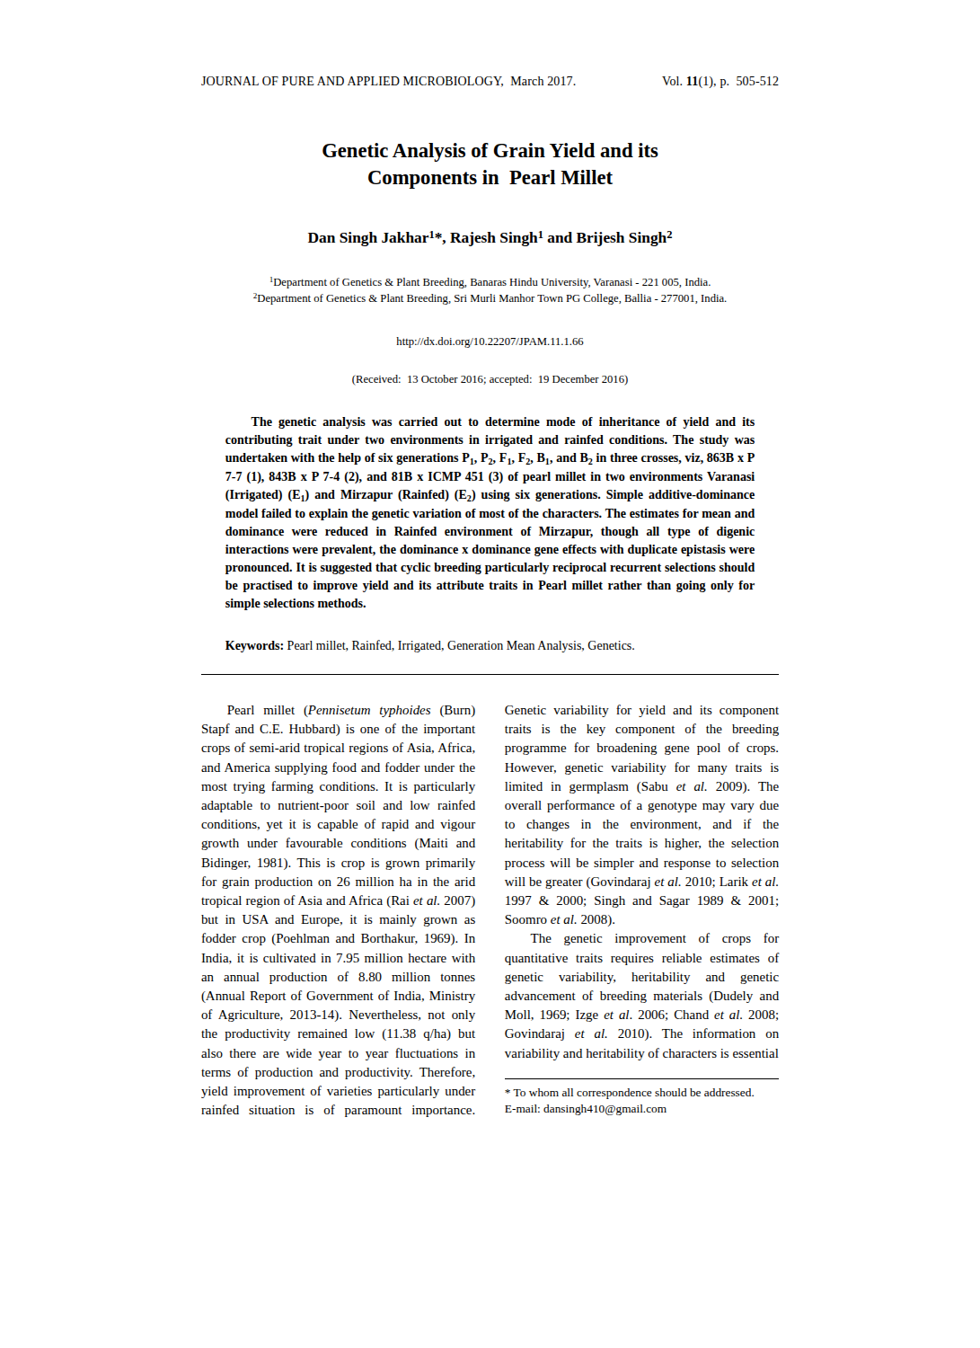JOURNAL OF PURE AND APPLIED MICROBIOLOGY, March 2017.
Vol. 11(1), p. 505-512
Genetic Analysis of Grain Yield and its
Components in Pearl Millet
Dan Singh Jakhar1*, Rajesh Singh1 and Brijesh Singh2
1Department of Genetics & Plant Breeding, Banaras Hindu University, Varanasi - 221 005, India.
2Department of Genetics & Plant Breeding, Sri Murli Manhor Town PG College, Ballia - 277001, India.
http://dx.doi.org/10.22207/JPAM.11.1.66
(Received: 13 October 2016; accepted: 19 December 2016)
The genetic analysis was carried out to determine mode of inheritance of yield and its contributing trait under two environments in irrigated and rainfed conditions. The study was undertaken with the help of six generations P1, P2, F1, F2, B1, and B2 in three crosses, viz, 863B x P 7-7 (1), 843B x P 7-4 (2), and 81B x ICMP 451 (3) of pearl millet in two environments Varanasi (Irrigated) (E1) and Mirzapur (Rainfed) (E2) using six generations. Simple additive-dominance model failed to explain the genetic variation of most of the characters. The estimates for mean and dominance were reduced in Rainfed environment of Mirzapur, though all type of digenic interactions were prevalent, the dominance x dominance gene effects with duplicate epistasis were pronounced. It is suggested that cyclic breeding particularly reciprocal recurrent selections should be practised to improve yield and its attribute traits in Pearl millet rather than going only for simple selections methods.
Keywords: Pearl millet, Rainfed, Irrigated, Generation Mean Analysis, Genetics.
Pearl millet (Pennisetum typhoides (Burn) Stapf and C.E. Hubbard) is one of the important crops of semi-arid tropical regions of Asia, Africa, and America supplying food and fodder under the most trying farming conditions. It is particularly adaptable to nutrient-poor soil and low rainfed conditions, yet it is capable of rapid and vigour growth under favourable conditions (Maiti and Bidinger, 1981). This is crop is grown primarily for grain production on 26 million ha in the arid tropical region of Asia and Africa (Rai et al. 2007) but in USA and Europe, it is mainly grown as fodder crop (Poehlman and Borthakur, 1969). In India, it is cultivated in 7.95 million hectare with an annual production of 8.80 million tonnes (Annual Report of Government of India, Ministry of Agriculture, 2013-14). Nevertheless, not only the productivity remained low (11.38 q/ha) but also there are wide year to year fluctuations in terms of production and productivity. Therefore, yield improvement of varieties particularly under rainfed situation is of paramount importance. Genetic variability for yield and its component traits is the key component of the breeding programme for broadening gene pool of crops. However, genetic variability for many traits is limited in germplasm (Sabu et al. 2009). The overall performance of a genotype may vary due to changes in the environment, and if the heritability for the traits is higher, the selection process will be simpler and response to selection will be greater (Govindaraj et al. 2010; Larik et al. 1997 & 2000; Singh and Sagar 1989 & 2001; Soomro et al. 2008).
The genetic improvement of crops for quantitative traits requires reliable estimates of genetic variability, heritability and genetic advancement of breeding materials (Dudely and Moll, 1969; Izge et al. 2006; Chand et al. 2008; Govindaraj et al. 2010). The information on variability and heritability of characters is essential
* To whom all correspondence should be addressed.
E-mail: dansingh410@gmail.com